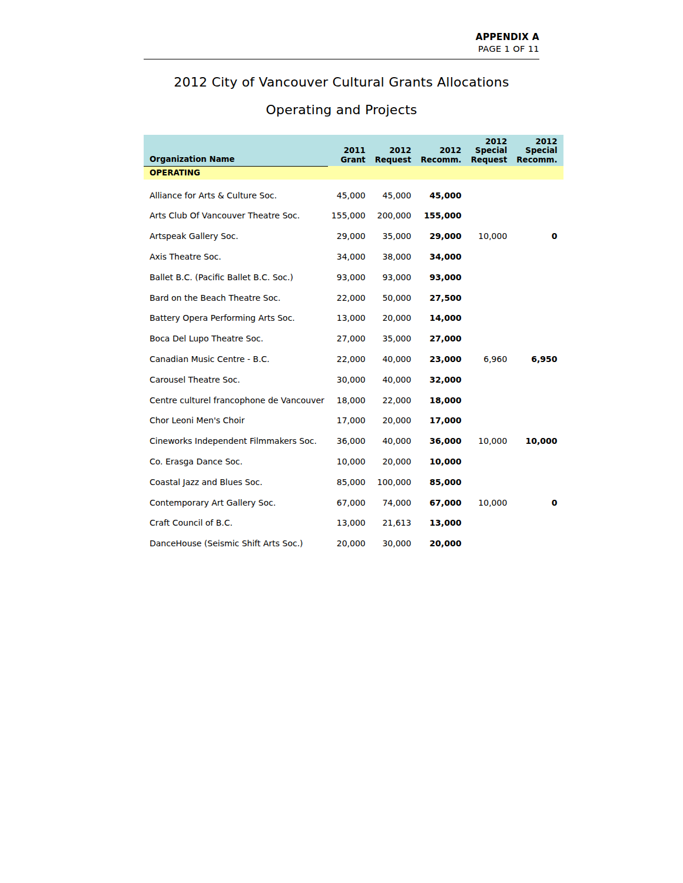APPENDIX A
PAGE 1 OF 11
2012 City of Vancouver Cultural Grants Allocations
Operating and Projects
| Organization Name | 2011 Grant | 2012 Request | 2012 Recomm. | 2012 Special Request | 2012 Special Recomm. |
| --- | --- | --- | --- | --- | --- |
| OPERATING |
| Alliance for Arts & Culture Soc. | 45,000 | 45,000 | 45,000 | | |
| Arts Club Of Vancouver Theatre Soc. | 155,000 | 200,000 | 155,000 | | |
| Artspeak Gallery Soc. | 29,000 | 35,000 | 29,000 | 10,000 | 0 |
| Axis Theatre Soc. | 34,000 | 38,000 | 34,000 | | |
| Ballet B.C. (Pacific Ballet B.C. Soc.) | 93,000 | 93,000 | 93,000 | | |
| Bard on the Beach Theatre Soc. | 22,000 | 50,000 | 27,500 | | |
| Battery Opera Performing Arts Soc. | 13,000 | 20,000 | 14,000 | | |
| Boca Del Lupo Theatre Soc. | 27,000 | 35,000 | 27,000 | | |
| Canadian Music Centre - B.C. | 22,000 | 40,000 | 23,000 | 6,960 | 6,950 |
| Carousel Theatre Soc. | 30,000 | 40,000 | 32,000 | | |
| Centre culturel francophone de Vancouver | 18,000 | 22,000 | 18,000 | | |
| Chor Leoni Men's Choir | 17,000 | 20,000 | 17,000 | | |
| Cineworks Independent Filmmakers Soc. | 36,000 | 40,000 | 36,000 | 10,000 | 10,000 |
| Co. Erasga Dance Soc. | 10,000 | 20,000 | 10,000 | | |
| Coastal Jazz and Blues Soc. | 85,000 | 100,000 | 85,000 | | |
| Contemporary Art Gallery Soc. | 67,000 | 74,000 | 67,000 | 10,000 | 0 |
| Craft Council of B.C. | 13,000 | 21,613 | 13,000 | | |
| DanceHouse (Seismic Shift Arts Soc.) | 20,000 | 30,000 | 20,000 | | |